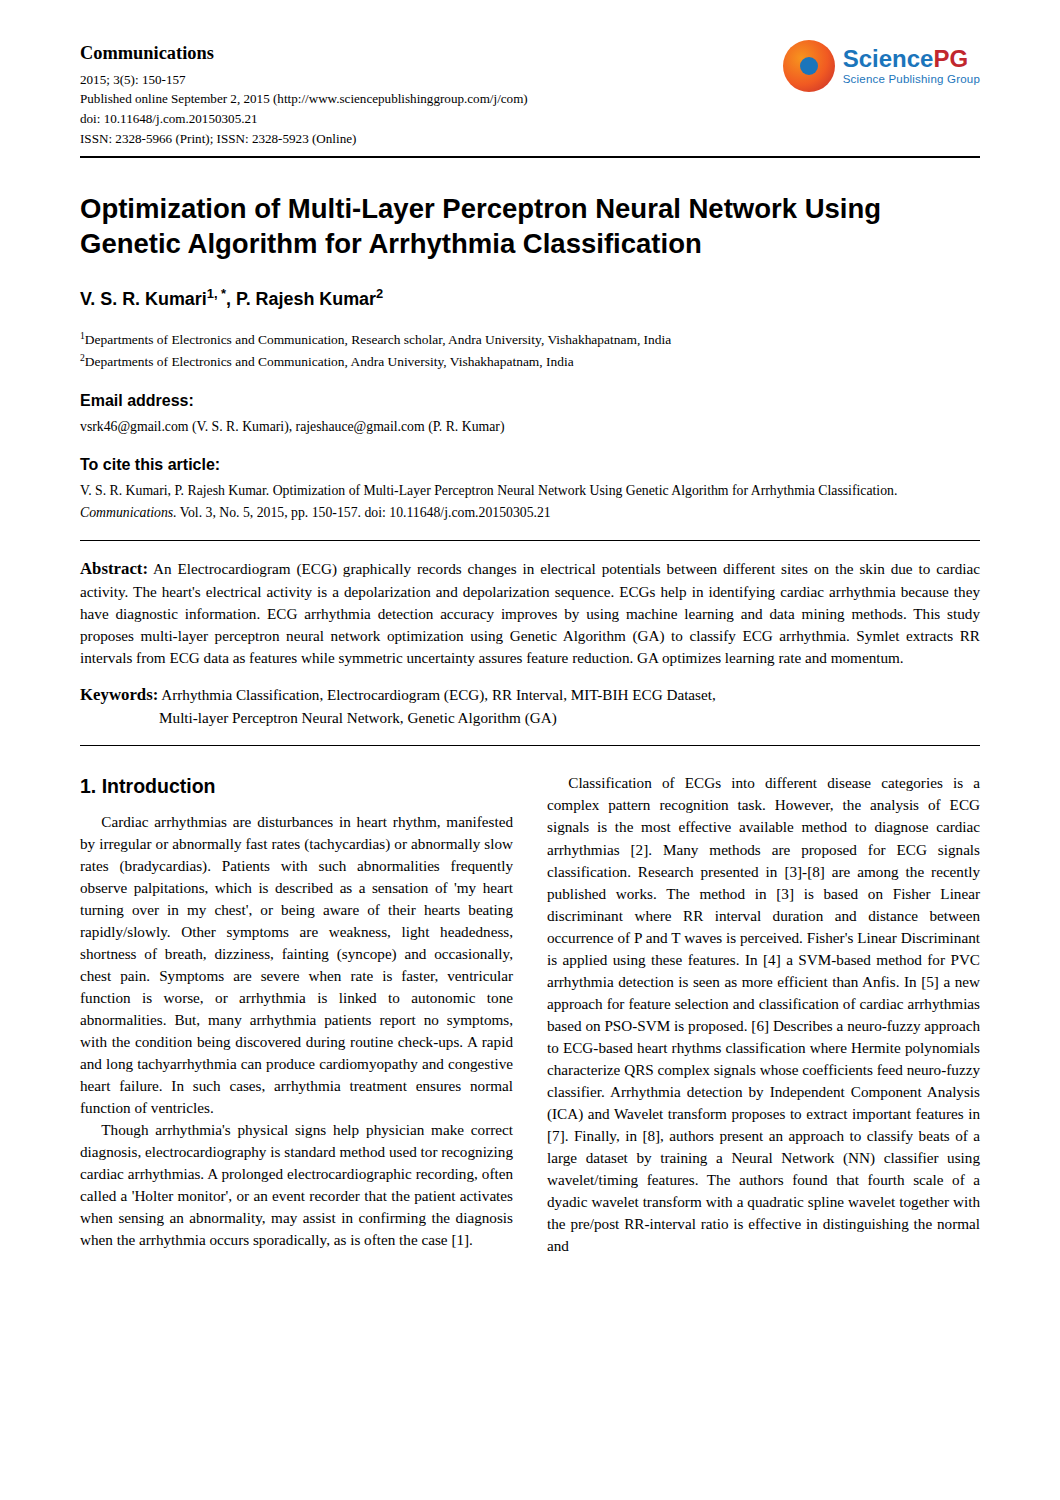Communications
2015; 3(5): 150-157
Published online September 2, 2015 (http://www.sciencepublishinggroup.com/j/com)
doi: 10.11648/j.com.20150305.21
ISSN: 2328-5966 (Print); ISSN: 2328-5923 (Online)
SciencePG
Science Publishing Group
Optimization of Multi-Layer Perceptron Neural Network Using Genetic Algorithm for Arrhythmia Classification
V. S. R. Kumari1, *, P. Rajesh Kumar2
1Departments of Electronics and Communication, Research scholar, Andra University, Vishakhapatnam, India
2Departments of Electronics and Communication, Andra University, Vishakhapatnam, India
Email address:
vsrk46@gmail.com (V. S. R. Kumari), rajeshauce@gmail.com (P. R. Kumar)
To cite this article:
V. S. R. Kumari, P. Rajesh Kumar. Optimization of Multi-Layer Perceptron Neural Network Using Genetic Algorithm for Arrhythmia Classification. Communications. Vol. 3, No. 5, 2015, pp. 150-157. doi: 10.11648/j.com.20150305.21
Abstract: An Electrocardiogram (ECG) graphically records changes in electrical potentials between different sites on the skin due to cardiac activity. The heart's electrical activity is a depolarization and depolarization sequence. ECGs help in identifying cardiac arrhythmia because they have diagnostic information. ECG arrhythmia detection accuracy improves by using machine learning and data mining methods. This study proposes multi-layer perceptron neural network optimization using Genetic Algorithm (GA) to classify ECG arrhythmia. Symlet extracts RR intervals from ECG data as features while symmetric uncertainty assures feature reduction. GA optimizes learning rate and momentum.
Keywords: Arrhythmia Classification, Electrocardiogram (ECG), RR Interval, MIT-BIH ECG Dataset, Multi-layer Perceptron Neural Network, Genetic Algorithm (GA)
1. Introduction
Cardiac arrhythmias are disturbances in heart rhythm, manifested by irregular or abnormally fast rates (tachycardias) or abnormally slow rates (bradycardias). Patients with such abnormalities frequently observe palpitations, which is described as a sensation of 'my heart turning over in my chest', or being aware of their hearts beating rapidly/slowly. Other symptoms are weakness, light headedness, shortness of breath, dizziness, fainting (syncope) and occasionally, chest pain. Symptoms are severe when rate is faster, ventricular function is worse, or arrhythmia is linked to autonomic tone abnormalities. But, many arrhythmia patients report no symptoms, with the condition being discovered during routine check-ups. A rapid and long tachyarrhythmia can produce cardiomyopathy and congestive heart failure. In such cases, arrhythmia treatment ensures normal function of ventricles.
Though arrhythmia's physical signs help physician make correct diagnosis, electrocardiography is standard method used tor recognizing cardiac arrhythmias. A prolonged electrocardiographic recording, often called a 'Holter monitor', or an event recorder that the patient activates when sensing an abnormality, may assist in confirming the diagnosis when the arrhythmia occurs sporadically, as is often the case [1].
Classification of ECGs into different disease categories is a complex pattern recognition task. However, the analysis of ECG signals is the most effective available method to diagnose cardiac arrhythmias [2]. Many methods are proposed for ECG signals classification. Research presented in [3]-[8] are among the recently published works. The method in [3] is based on Fisher Linear discriminant where RR interval duration and distance between occurrence of P and T waves is perceived. Fisher's Linear Discriminant is applied using these features. In [4] a SVM-based method for PVC arrhythmia detection is seen as more efficient than Anfis. In [5] a new approach for feature selection and classification of cardiac arrhythmias based on PSO-SVM is proposed. [6] Describes a neuro-fuzzy approach to ECG-based heart rhythms classification where Hermite polynomials characterize QRS complex signals whose coefficients feed neuro-fuzzy classifier. Arrhythmia detection by Independent Component Analysis (ICA) and Wavelet transform proposes to extract important features in [7]. Finally, in [8], authors present an approach to classify beats of a large dataset by training a Neural Network (NN) classifier using wavelet/timing features. The authors found that fourth scale of a dyadic wavelet transform with a quadratic spline wavelet together with the pre/post RR-interval ratio is effective in distinguishing the normal and